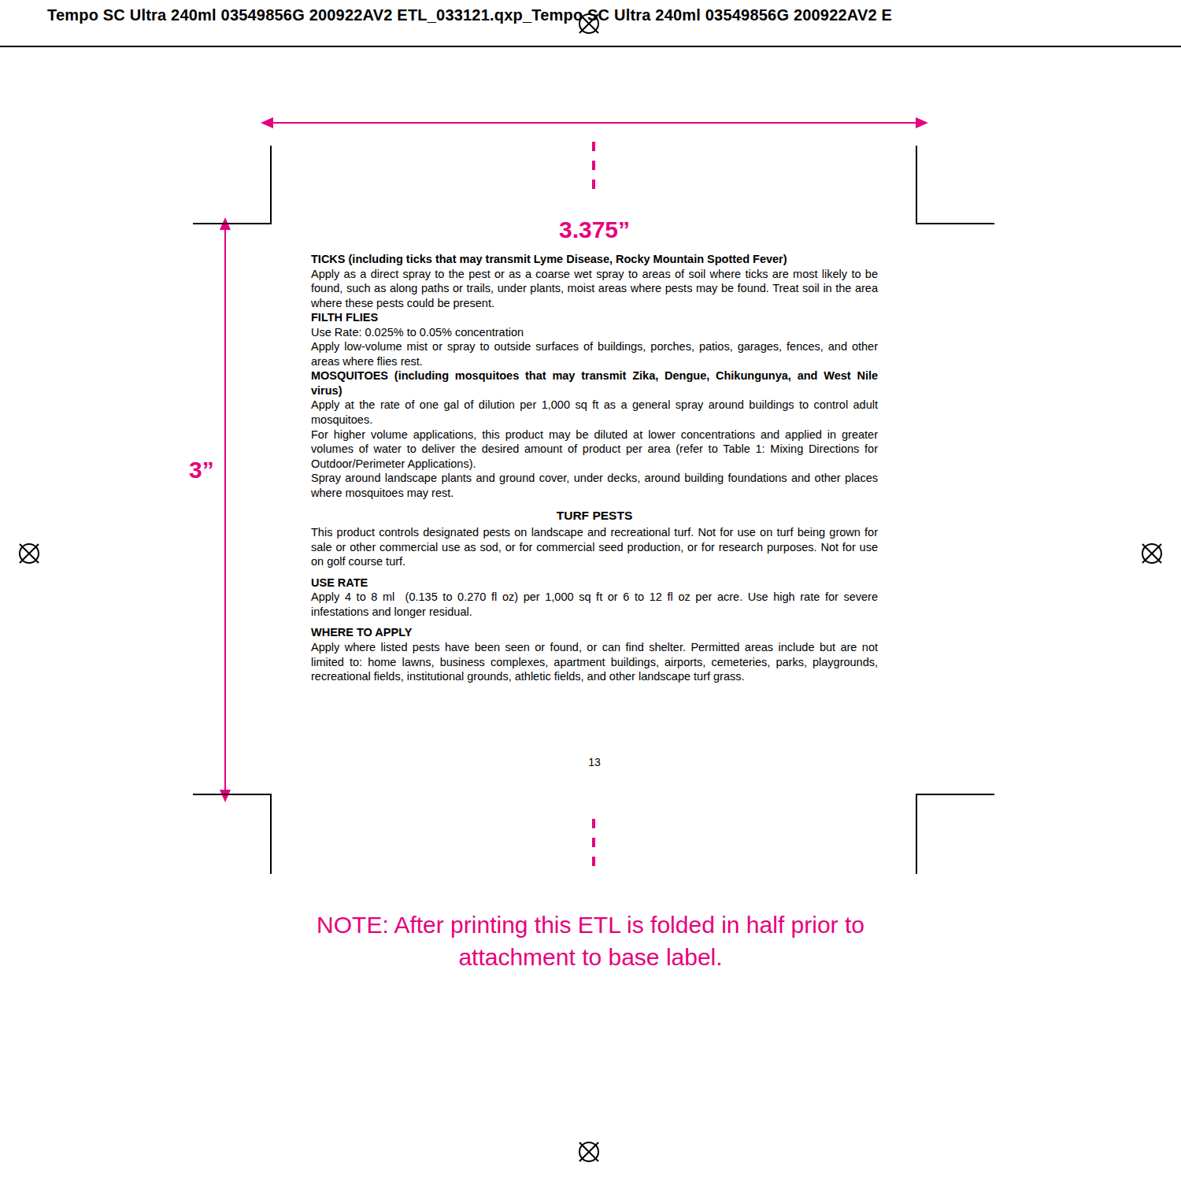Tempo SC Ultra 240ml 03549856G 200922AV2 ETL_033121.qxp_Tempo SC Ultra 240ml 03549856G 200922AV2 E
3.375”
3”
TICKS (including ticks that may transmit Lyme Disease, Rocky Mountain Spotted Fever)
Apply as a direct spray to the pest or as a coarse wet spray to areas of soil where ticks are most likely to be found, such as along paths or trails, under plants, moist areas where pests may be found. Treat soil in the area where these pests could be present.
FILTH FLIES
Use Rate: 0.025% to 0.05% concentration
Apply low-volume mist or spray to outside surfaces of buildings, porches, patios, garages, fences, and other areas where flies rest.
MOSQUITOES (including mosquitoes that may transmit Zika, Dengue, Chikungunya, and West Nile virus)
Apply at the rate of one gal of dilution per 1,000 sq ft as a general spray around buildings to control adult mosquitoes.
For higher volume applications, this product may be diluted at lower concentrations and applied in greater volumes of water to deliver the desired amount of product per area (refer to Table 1: Mixing Directions for Outdoor/Perimeter Applications).
Spray around landscape plants and ground cover, under decks, around building foundations and other places where mosquitoes may rest.
TURF PESTS
This product controls designated pests on landscape and recreational turf. Not for use on turf being grown for sale or other commercial use as sod, or for commercial seed production, or for research purposes. Not for use on golf course turf.
USE RATE
Apply 4 to 8 ml (0.135 to 0.270 fl oz) per 1,000 sq ft or 6 to 12 fl oz per acre. Use high rate for severe infestations and longer residual.
WHERE TO APPLY
Apply where listed pests have been seen or found, or can find shelter. Permitted areas include but are not limited to: home lawns, business complexes, apartment buildings, airports, cemeteries, parks, playgrounds, recreational fields, institutional grounds, athletic fields, and other landscape turf grass.
13
NOTE: After printing this ETL is folded in half prior to
attachment to base label.